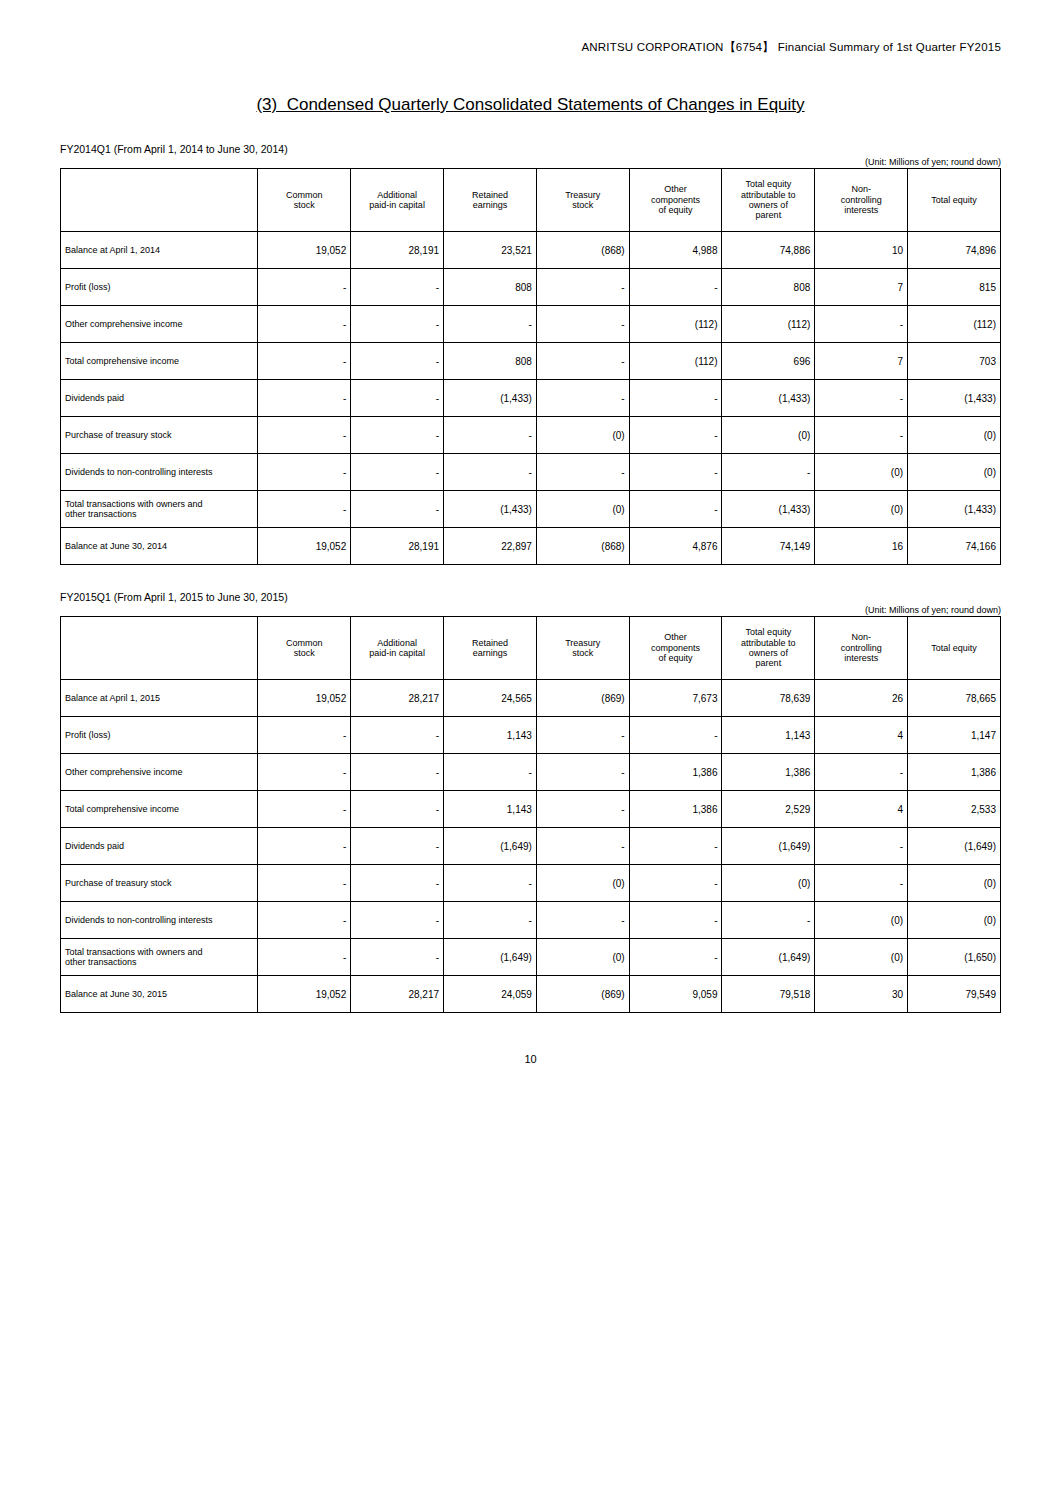ANRITSU CORPORATION【6754】 Financial Summary of 1st Quarter FY2015
(3) Condensed Quarterly Consolidated Statements of Changes in Equity
FY2014Q1 (From April 1, 2014 to June 30, 2014)
(Unit: Millions of yen; round down)
| | Common stock | Additional paid-in capital | Retained earnings | Treasury stock | Other components of equity | Total equity attributable to owners of parent | Non- controlling interests | Total equity |
| --- | --- | --- | --- | --- | --- | --- | --- | --- |
| Balance at April 1, 2014 | 19,052 | 28,191 | 23,521 | (868) | 4,988 | 74,886 | 10 | 74,896 |
| Profit (loss) | - | - | 808 | - | - | 808 | 7 | 815 |
| Other comprehensive income | - | - | - | - | (112) | (112) | - | (112) |
| Total comprehensive income | - | - | 808 | - | (112) | 696 | 7 | 703 |
| Dividends paid | - | - | (1,433) | - | - | (1,433) | - | (1,433) |
| Purchase of treasury stock | - | - | - | (0) | - | (0) | - | (0) |
| Dividends to non-controlling interests | - | - | - | - | - | - | (0) | (0) |
| Total transactions with owners and other transactions | - | - | (1,433) | (0) | - | (1,433) | (0) | (1,433) |
| Balance at June 30, 2014 | 19,052 | 28,191 | 22,897 | (868) | 4,876 | 74,149 | 16 | 74,166 |
FY2015Q1 (From April 1, 2015 to June 30, 2015)
(Unit: Millions of yen; round down)
| | Common stock | Additional paid-in capital | Retained earnings | Treasury stock | Other components of equity | Total equity attributable to owners of parent | Non- controlling interests | Total equity |
| --- | --- | --- | --- | --- | --- | --- | --- | --- |
| Balance at April 1, 2015 | 19,052 | 28,217 | 24,565 | (869) | 7,673 | 78,639 | 26 | 78,665 |
| Profit (loss) | - | - | 1,143 | - | - | 1,143 | 4 | 1,147 |
| Other comprehensive income | - | - | - | - | 1,386 | 1,386 | - | 1,386 |
| Total comprehensive income | - | - | 1,143 | - | 1,386 | 2,529 | 4 | 2,533 |
| Dividends paid | - | - | (1,649) | - | - | (1,649) | - | (1,649) |
| Purchase of treasury stock | - | - | - | (0) | - | (0) | - | (0) |
| Dividends to non-controlling interests | - | - | - | - | - | - | (0) | (0) |
| Total transactions with owners and other transactions | - | - | (1,649) | (0) | - | (1,649) | (0) | (1,650) |
| Balance at June 30, 2015 | 19,052 | 28,217 | 24,059 | (869) | 9,059 | 79,518 | 30 | 79,549 |
10